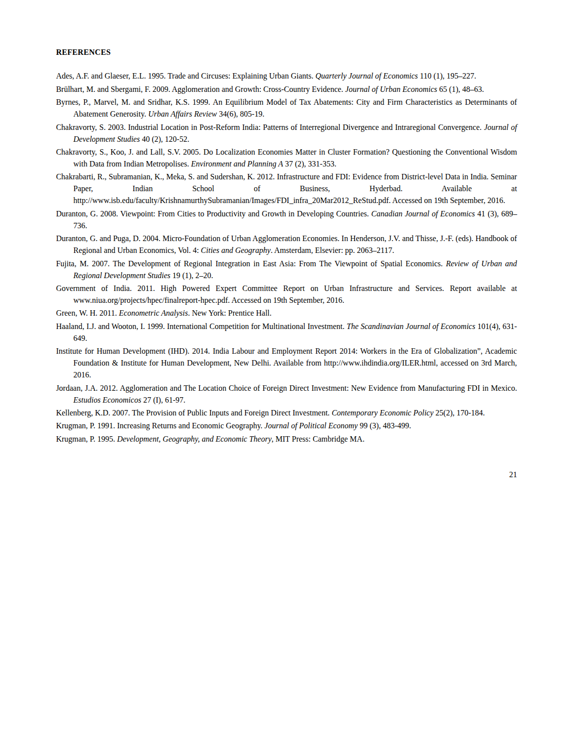REFERENCES
Ades, A.F. and Glaeser, E.L. 1995. Trade and Circuses: Explaining Urban Giants. Quarterly Journal of Economics 110 (1), 195–227.
Brülhart, M. and Sbergami, F. 2009. Agglomeration and Growth: Cross-Country Evidence. Journal of Urban Economics 65 (1), 48–63.
Byrnes, P., Marvel, M. and Sridhar, K.S. 1999. An Equilibrium Model of Tax Abatements: City and Firm Characteristics as Determinants of Abatement Generosity. Urban Affairs Review 34(6), 805-19.
Chakravorty, S. 2003. Industrial Location in Post-Reform India: Patterns of Interregional Divergence and Intraregional Convergence. Journal of Development Studies 40 (2), 120-52.
Chakravorty, S., Koo, J. and Lall, S.V. 2005. Do Localization Economies Matter in Cluster Formation? Questioning the Conventional Wisdom with Data from Indian Metropolises. Environment and Planning A 37 (2), 331-353.
Chakrabarti, R., Subramanian, K., Meka, S. and Sudershan, K. 2012. Infrastructure and FDI: Evidence from District-level Data in India. Seminar Paper, Indian School of Business, Hyderbad. Available at http://www.isb.edu/faculty/KrishnamurthySubramanian/Images/FDI_infra_20Mar2012_ReStud.pdf. Accessed on 19th September, 2016.
Duranton, G. 2008. Viewpoint: From Cities to Productivity and Growth in Developing Countries. Canadian Journal of Economics 41 (3), 689–736.
Duranton, G. and Puga, D. 2004. Micro-Foundation of Urban Agglomeration Economies. In Henderson, J.V. and Thisse, J.-F. (eds). Handbook of Regional and Urban Economics, Vol. 4: Cities and Geography. Amsterdam, Elsevier: pp. 2063–2117.
Fujita, M. 2007. The Development of Regional Integration in East Asia: From The Viewpoint of Spatial Economics. Review of Urban and Regional Development Studies 19 (1), 2–20.
Government of India. 2011. High Powered Expert Committee Report on Urban Infrastructure and Services. Report available at www.niua.org/projects/hpec/finalreport-hpec.pdf. Accessed on 19th September, 2016.
Green, W. H. 2011. Econometric Analysis. New York: Prentice Hall.
Haaland, I.J. and Wooton, I. 1999. International Competition for Multinational Investment. The Scandinavian Journal of Economics 101(4), 631-649.
Institute for Human Development (IHD). 2014. India Labour and Employment Report 2014: Workers in the Era of Globalization”, Academic Foundation & Institute for Human Development, New Delhi. Available from http://www.ihdindia.org/ILER.html, accessed on 3rd March, 2016.
Jordaan, J.A. 2012. Agglomeration and The Location Choice of Foreign Direct Investment: New Evidence from Manufacturing FDI in Mexico. Estudios Economicos 27 (I), 61-97.
Kellenberg, K.D. 2007. The Provision of Public Inputs and Foreign Direct Investment. Contemporary Economic Policy 25(2), 170-184.
Krugman, P. 1991. Increasing Returns and Economic Geography. Journal of Political Economy 99 (3), 483-499.
Krugman, P. 1995. Development, Geography, and Economic Theory, MIT Press: Cambridge MA.
21